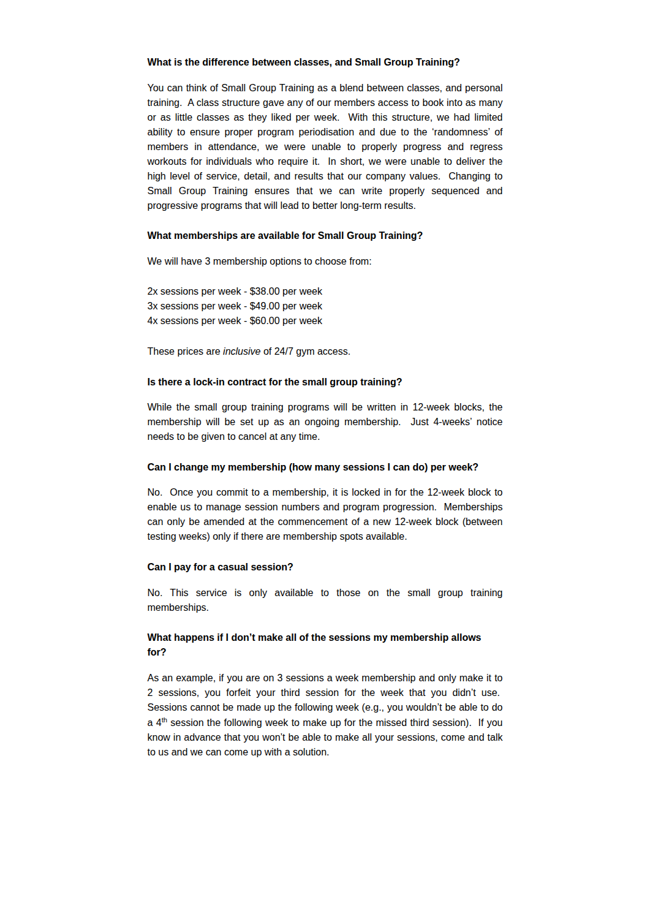What is the difference between classes, and Small Group Training?
You can think of Small Group Training as a blend between classes, and personal training. A class structure gave any of our members access to book into as many or as little classes as they liked per week. With this structure, we had limited ability to ensure proper program periodisation and due to the ‘randomness’ of members in attendance, we were unable to properly progress and regress workouts for individuals who require it. In short, we were unable to deliver the high level of service, detail, and results that our company values. Changing to Small Group Training ensures that we can write properly sequenced and progressive programs that will lead to better long-term results.
What memberships are available for Small Group Training?
We will have 3 membership options to choose from:
2x sessions per week - $38.00 per week
3x sessions per week - $49.00 per week
4x sessions per week - $60.00 per week
These prices are inclusive of 24/7 gym access.
Is there a lock-in contract for the small group training?
While the small group training programs will be written in 12-week blocks, the membership will be set up as an ongoing membership. Just 4-weeks’ notice needs to be given to cancel at any time.
Can I change my membership (how many sessions I can do) per week?
No. Once you commit to a membership, it is locked in for the 12-week block to enable us to manage session numbers and program progression. Memberships can only be amended at the commencement of a new 12-week block (between testing weeks) only if there are membership spots available.
Can I pay for a casual session?
No. This service is only available to those on the small group training memberships.
What happens if I don’t make all of the sessions my membership allows for?
As an example, if you are on 3 sessions a week membership and only make it to 2 sessions, you forfeit your third session for the week that you didn’t use. Sessions cannot be made up the following week (e.g., you wouldn’t be able to do a 4th session the following week to make up for the missed third session). If you know in advance that you won’t be able to make all your sessions, come and talk to us and we can come up with a solution.